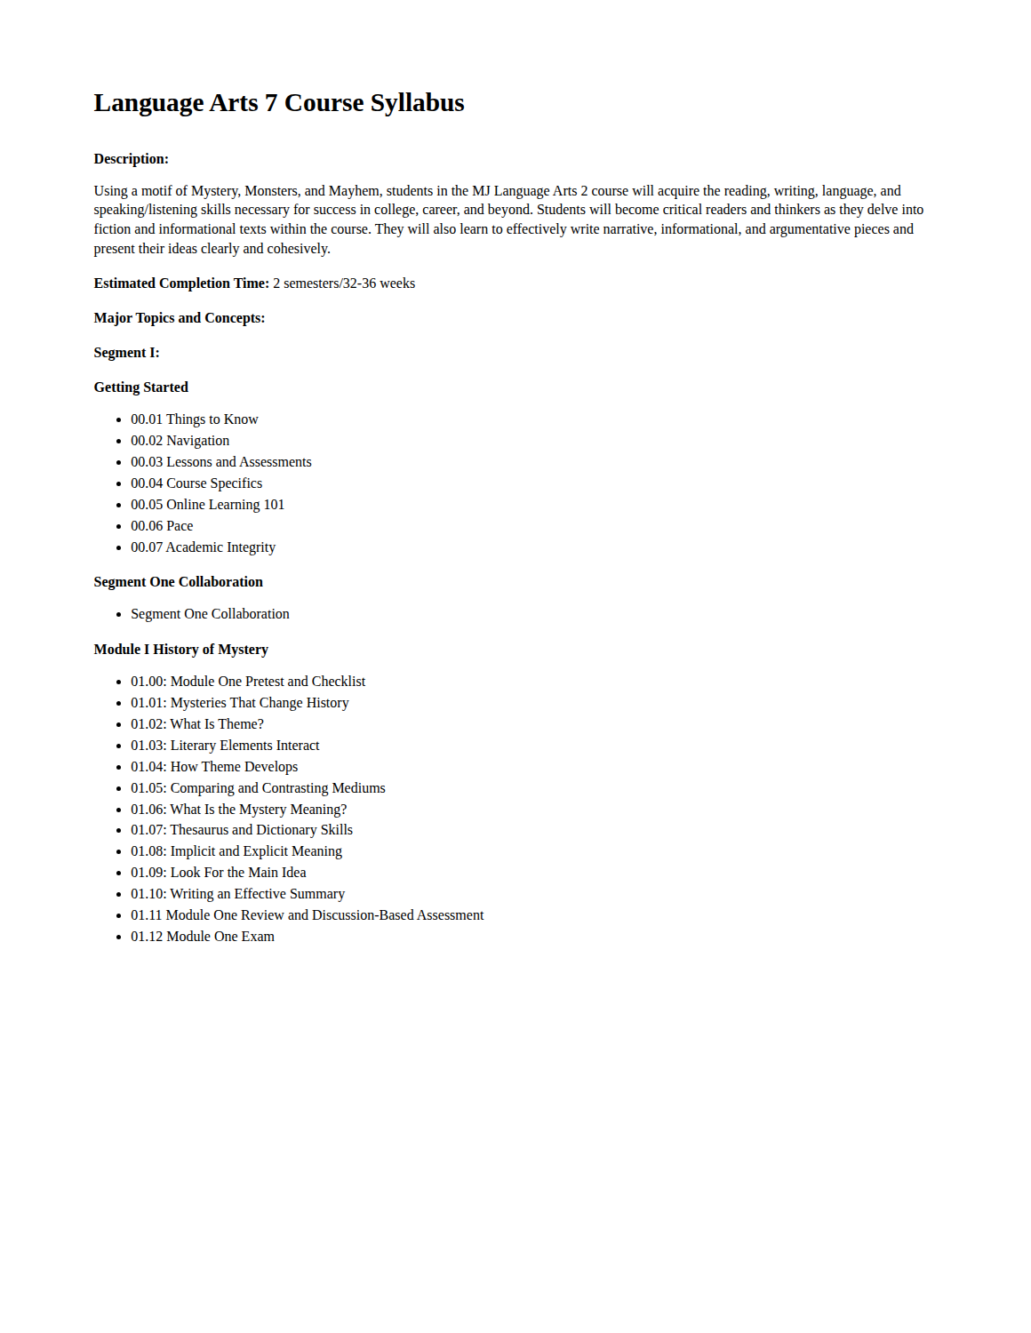Language Arts 7 Course Syllabus
Description:
Using a motif of Mystery, Monsters, and Mayhem, students in the MJ Language Arts 2 course will acquire the reading, writing, language, and speaking/listening skills necessary for success in college, career, and beyond. Students will become critical readers and thinkers as they delve into fiction and informational texts within the course. They will also learn to effectively write narrative, informational, and argumentative pieces and present their ideas clearly and cohesively.
Estimated Completion Time: 2 semesters/32-36 weeks
Major Topics and Concepts:
Segment I:
Getting Started
00.01 Things to Know
00.02 Navigation
00.03 Lessons and Assessments
00.04 Course Specifics
00.05 Online Learning 101
00.06 Pace
00.07 Academic Integrity
Segment One Collaboration
Segment One Collaboration
Module I History of Mystery
01.00: Module One Pretest and Checklist
01.01: Mysteries That Change History
01.02: What Is Theme?
01.03: Literary Elements Interact
01.04: How Theme Develops
01.05: Comparing and Contrasting Mediums
01.06: What Is the Mystery Meaning?
01.07: Thesaurus and Dictionary Skills
01.08: Implicit and Explicit Meaning
01.09: Look For the Main Idea
01.10: Writing an Effective Summary
01.11 Module One Review and Discussion-Based Assessment
01.12 Module One Exam